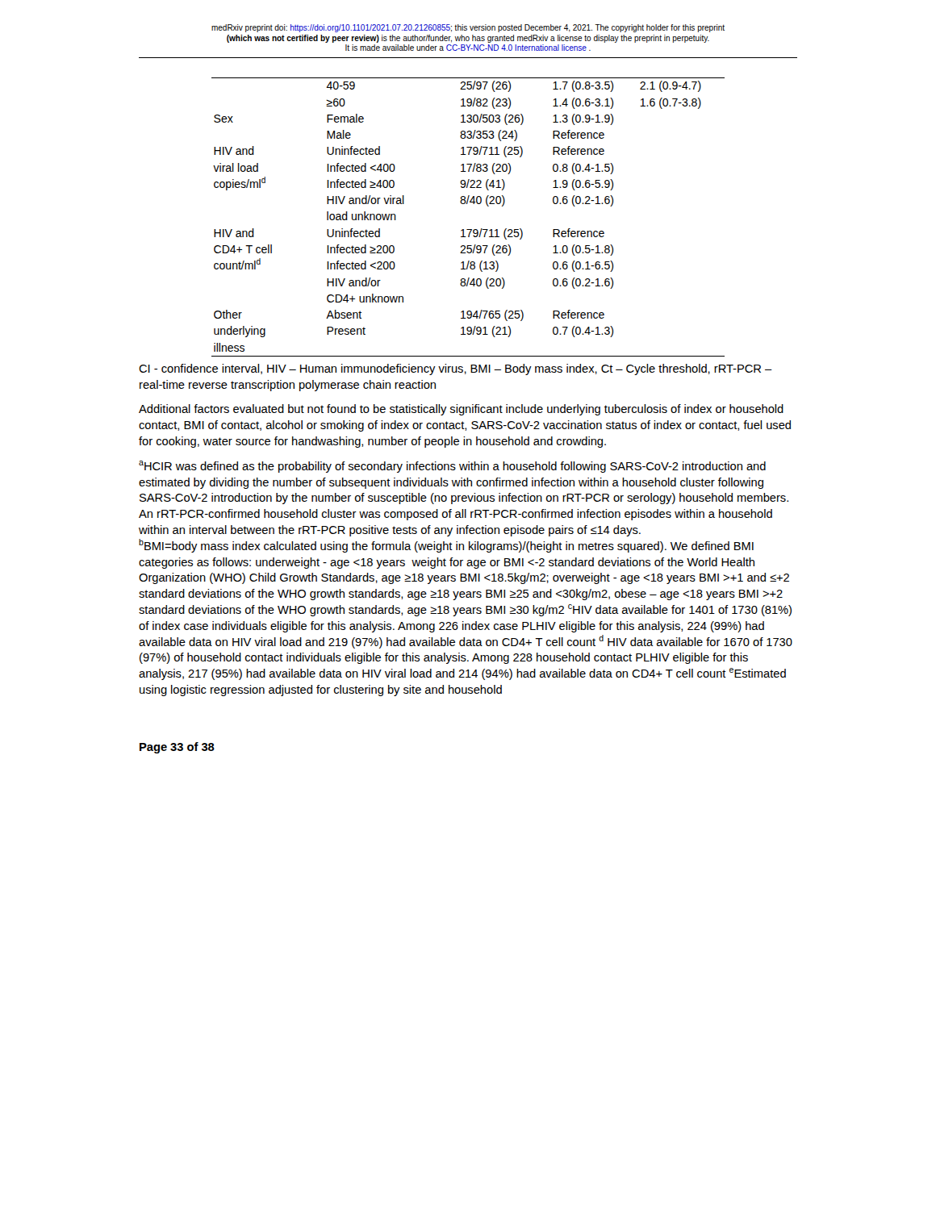medRxiv preprint doi: https://doi.org/10.1101/2021.07.20.21260855; this version posted December 4, 2021. The copyright holder for this preprint
(which was not certified by peer review) is the author/funder, who has granted medRxiv a license to display the preprint in perpetuity.
It is made available under a CC-BY-NC-ND 4.0 International license .
| | 40-59 | 25/97 (26) | 1.7 (0.8-3.5) | 2.1 (0.9-4.7) |
| | ≥60 | 19/82 (23) | 1.4 (0.6-3.1) | 1.6 (0.7-3.8) |
| Sex | Female | 130/503 (26) | 1.3 (0.9-1.9) | |
| | Male | 83/353 (24) | Reference | |
| HIV and | Uninfected | 179/711 (25) | Reference | |
| viral load | Infected <400 | 17/83 (20) | 0.8 (0.4-1.5) | |
| copies/ml d | Infected ≥400 | 9/22 (41) | 1.9 (0.6-5.9) | |
| | HIV and/or viral | 8/40 (20) | 0.6 (0.2-1.6) | |
| | load unknown | | | |
| HIV and | Uninfected | 179/711 (25) | Reference | |
| CD4+ T cell | Infected ≥200 | 25/97 (26) | 1.0 (0.5-1.8) | |
| count/ml d | Infected <200 | 1/8 (13) | 0.6 (0.1-6.5) | |
| | HIV and/or | 8/40 (20) | 0.6 (0.2-1.6) | |
| | CD4+ unknown | | | |
| Other | Absent | 194/765 (25) | Reference | |
| underlying | Present | 19/91 (21) | 0.7 (0.4-1.3) | |
| illness | | | | |
CI - confidence interval, HIV – Human immunodeficiency virus, BMI – Body mass index, Ct – Cycle threshold, rRT-PCR – real-time reverse transcription polymerase chain reaction
Additional factors evaluated but not found to be statistically significant include underlying tuberculosis of index or household contact, BMI of contact, alcohol or smoking of index or contact, SARS-CoV-2 vaccination status of index or contact, fuel used for cooking, water source for handwashing, number of people in household and crowding.
aHCIR was defined as the probability of secondary infections within a household following SARS-CoV-2 introduction and estimated by dividing the number of subsequent individuals with confirmed infection within a household cluster following SARS-CoV-2 introduction by the number of susceptible (no previous infection on rRT-PCR or serology) household members. An rRT-PCR-confirmed household cluster was composed of all rRT-PCR-confirmed infection episodes within a household within an interval between the rRT-PCR positive tests of any infection episode pairs of ≤14 days.
bBMI=body mass index calculated using the formula (weight in kilograms)/(height in metres squared). We defined BMI categories as follows: underweight - age <18 years weight for age or BMI <-2 standard deviations of the World Health Organization (WHO) Child Growth Standards, age ≥18 years BMI <18.5kg/m2; overweight - age <18 years BMI >+1 and ≤+2 standard deviations of the WHO growth standards, age ≥18 years BMI ≥25 and <30kg/m2, obese – age <18 years BMI >+2 standard deviations of the WHO growth standards, age ≥18 years BMI ≥30 kg/m2 cHIV data available for 1401 of 1730 (81%) of index case individuals eligible for this analysis. Among 226 index case PLHIV eligible for this analysis, 224 (99%) had available data on HIV viral load and 219 (97%) had available data on CD4+ T cell count d HIV data available for 1670 of 1730 (97%) of household contact individuals eligible for this analysis. Among 228 household contact PLHIV eligible for this analysis, 217 (95%) had available data on HIV viral load and 214 (94%) had available data on CD4+ T cell count eEstimated using logistic regression adjusted for clustering by site and household
Page 33 of 38